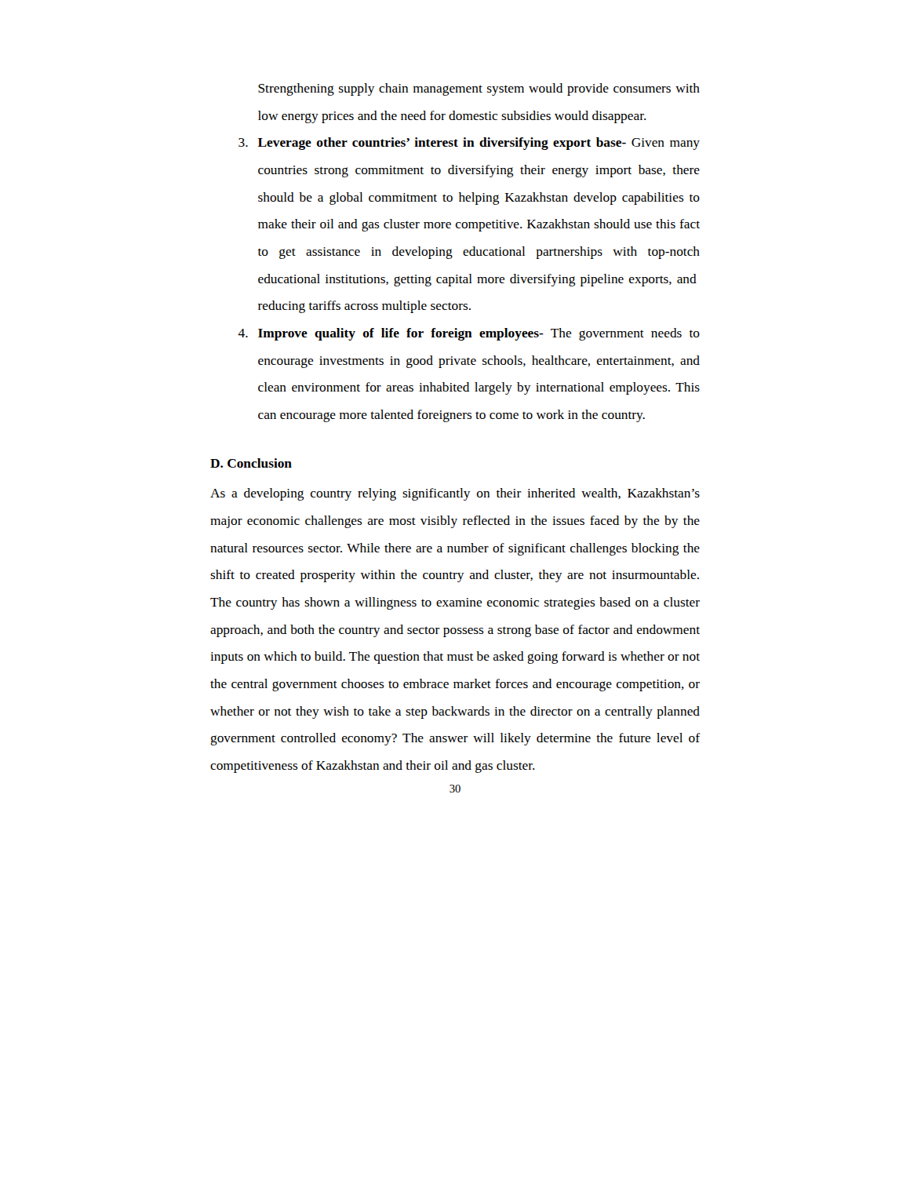Strengthening supply chain management system would provide consumers with low energy prices and the need for domestic subsidies would disappear.
Leverage other countries’ interest in diversifying export base- Given many countries strong commitment to diversifying their energy import base, there should be a global commitment to helping Kazakhstan develop capabilities to make their oil and gas cluster more competitive. Kazakhstan should use this fact to get assistance in developing educational partnerships with top-notch educational institutions, getting capital more diversifying pipeline exports, and reducing tariffs across multiple sectors.
Improve quality of life for foreign employees- The government needs to encourage investments in good private schools, healthcare, entertainment, and clean environment for areas inhabited largely by international employees. This can encourage more talented foreigners to come to work in the country.
D. Conclusion
As a developing country relying significantly on their inherited wealth, Kazakhstan’s major economic challenges are most visibly reflected in the issues faced by the by the natural resources sector. While there are a number of significant challenges blocking the shift to created prosperity within the country and cluster, they are not insurmountable. The country has shown a willingness to examine economic strategies based on a cluster approach, and both the country and sector possess a strong base of factor and endowment inputs on which to build. The question that must be asked going forward is whether or not the central government chooses to embrace market forces and encourage competition, or whether or not they wish to take a step backwards in the director on a centrally planned government controlled economy? The answer will likely determine the future level of competitiveness of Kazakhstan and their oil and gas cluster.
30